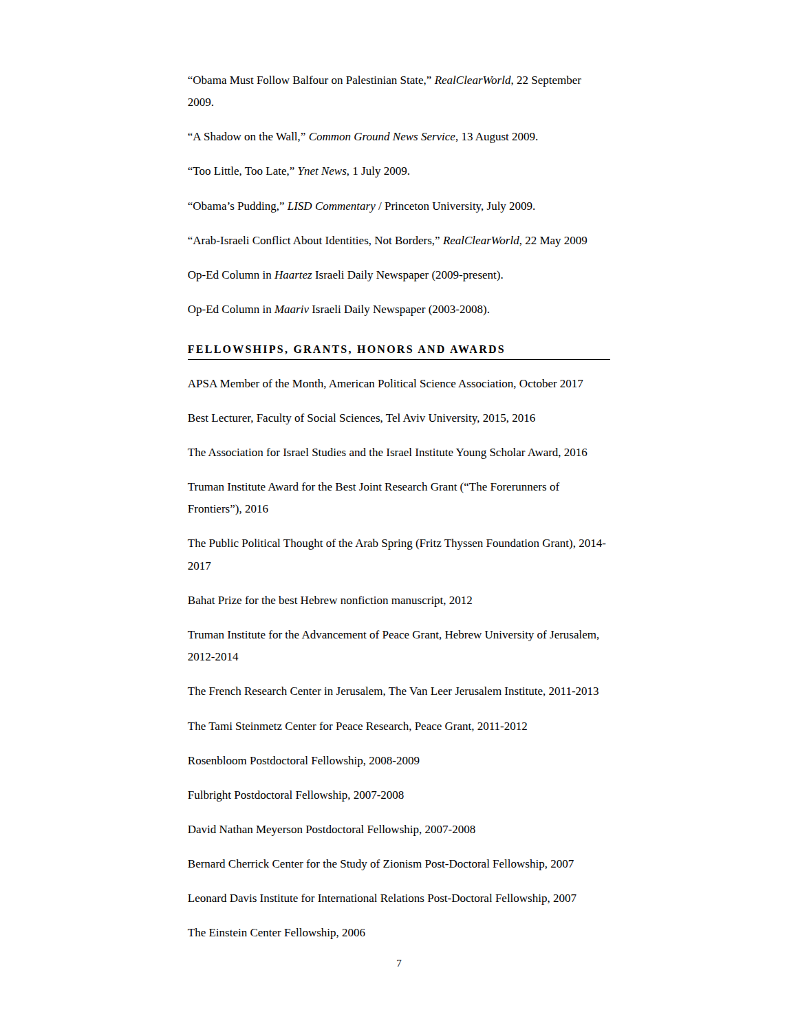“Obama Must Follow Balfour on Palestinian State,” RealClearWorld, 22 September 2009.
“A Shadow on the Wall,” Common Ground News Service, 13 August 2009.
“Too Little, Too Late,” Ynet News, 1 July 2009.
“Obama’s Pudding,” LISD Commentary / Princeton University, July 2009.
“Arab-Israeli Conflict About Identities, Not Borders,” RealClearWorld, 22 May 2009
Op-Ed Column in Haartez Israeli Daily Newspaper (2009-present).
Op-Ed Column in Maariv Israeli Daily Newspaper (2003-2008).
Fellowships, Grants, Honors and Awards
APSA Member of the Month, American Political Science Association, October 2017
Best Lecturer, Faculty of Social Sciences, Tel Aviv University, 2015, 2016
The Association for Israel Studies and the Israel Institute Young Scholar Award, 2016
Truman Institute Award for the Best Joint Research Grant (“The Forerunners of Frontiers”), 2016
The Public Political Thought of the Arab Spring (Fritz Thyssen Foundation Grant), 2014-2017
Bahat Prize for the best Hebrew nonfiction manuscript, 2012
Truman Institute for the Advancement of Peace Grant, Hebrew University of Jerusalem, 2012-2014
The French Research Center in Jerusalem, The Van Leer Jerusalem Institute, 2011-2013
The Tami Steinmetz Center for Peace Research, Peace Grant, 2011-2012
Rosenbloom Postdoctoral Fellowship, 2008-2009
Fulbright Postdoctoral Fellowship, 2007-2008
David Nathan Meyerson Postdoctoral Fellowship, 2007-2008
Bernard Cherrick Center for the Study of Zionism Post-Doctoral Fellowship, 2007
Leonard Davis Institute for International Relations Post-Doctoral Fellowship, 2007
The Einstein Center Fellowship, 2006
7